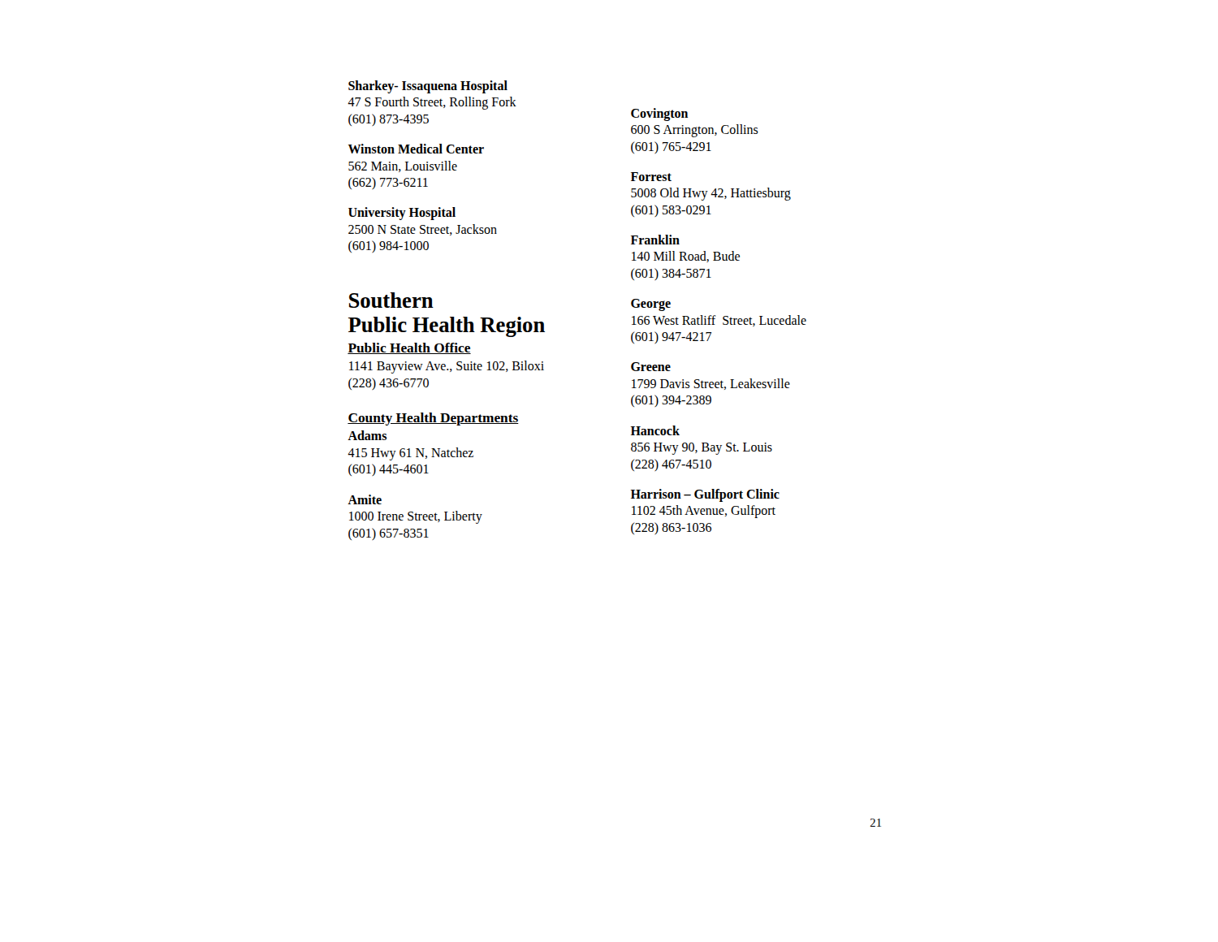Sharkey- Issaquena Hospital
47 S Fourth Street, Rolling Fork
(601) 873-4395
Winston Medical Center
562 Main, Louisville
(662) 773-6211
University Hospital
2500 N State Street, Jackson
(601) 984-1000
Southern
Public Health Region
Public Health Office
1141 Bayview Ave., Suite 102, Biloxi
(228) 436-6770
County Health Departments
Adams
415 Hwy 61 N, Natchez
(601) 445-4601
Amite
1000 Irene Street, Liberty
(601) 657-8351
Covington
600 S Arrington, Collins
(601) 765-4291
Forrest
5008 Old Hwy 42, Hattiesburg
(601) 583-0291
Franklin
140 Mill Road, Bude
(601) 384-5871
George
166 West Ratliff Street, Lucedale
(601) 947-4217
Greene
1799 Davis Street, Leakesville
(601) 394-2389
Hancock
856 Hwy 90, Bay St. Louis
(228) 467-4510
Harrison – Gulfport Clinic
1102 45th Avenue, Gulfport
(228) 863-1036
21